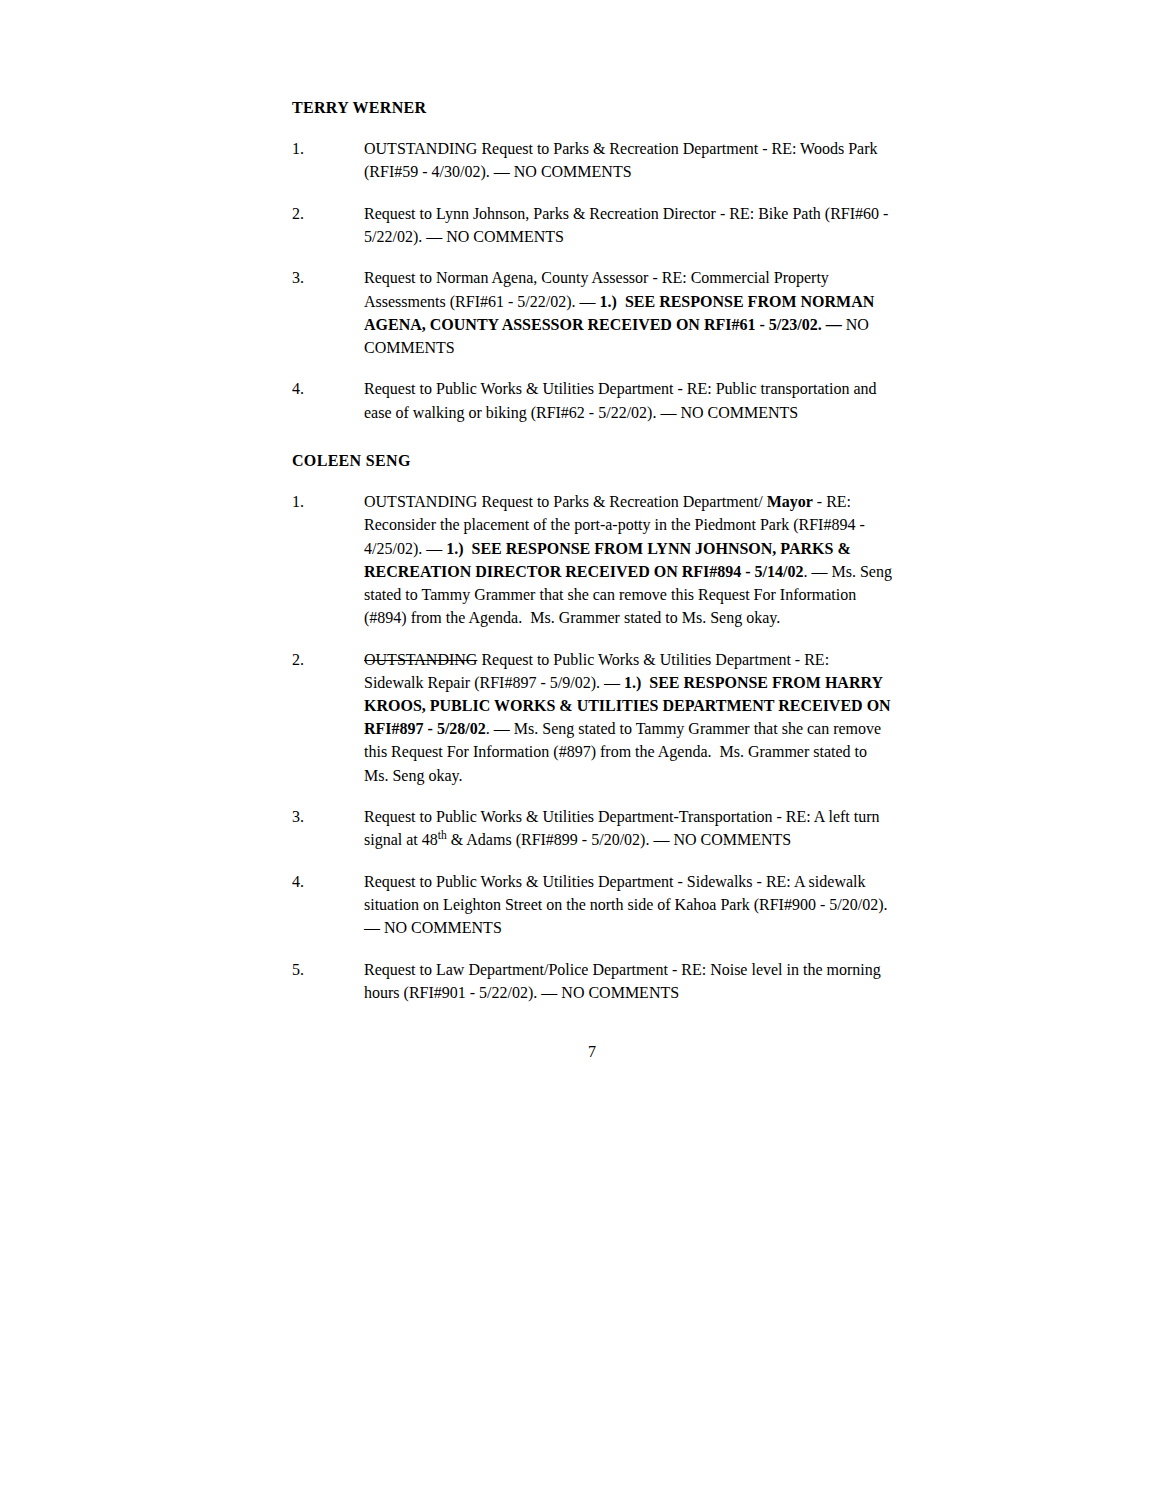TERRY WERNER
1. OUTSTANDING Request to Parks & Recreation Department - RE: Woods Park (RFI#59 - 4/30/02). — NO COMMENTS
2. Request to Lynn Johnson, Parks & Recreation Director - RE: Bike Path (RFI#60 - 5/22/02). — NO COMMENTS
3. Request to Norman Agena, County Assessor - RE: Commercial Property Assessments (RFI#61 - 5/22/02). — 1.) SEE RESPONSE FROM NORMAN AGENA, COUNTY ASSESSOR RECEIVED ON RFI#61 - 5/23/02. — NO COMMENTS
4. Request to Public Works & Utilities Department - RE: Public transportation and ease of walking or biking (RFI#62 - 5/22/02). — NO COMMENTS
COLEEN SENG
1. OUTSTANDING Request to Parks & Recreation Department/ Mayor - RE: Reconsider the placement of the port-a-potty in the Piedmont Park (RFI#894 - 4/25/02). — 1.) SEE RESPONSE FROM LYNN JOHNSON, PARKS & RECREATION DIRECTOR RECEIVED ON RFI#894 - 5/14/02. — Ms. Seng stated to Tammy Grammer that she can remove this Request For Information (#894) from the Agenda. Ms. Grammer stated to Ms. Seng okay.
2. OUTSTANDING Request to Public Works & Utilities Department - RE: Sidewalk Repair (RFI#897 - 5/9/02). — 1.) SEE RESPONSE FROM HARRY KROOS, PUBLIC WORKS & UTILITIES DEPARTMENT RECEIVED ON RFI#897 - 5/28/02. — Ms. Seng stated to Tammy Grammer that she can remove this Request For Information (#897) from the Agenda. Ms. Grammer stated to Ms. Seng okay.
3. Request to Public Works & Utilities Department-Transportation - RE: A left turn signal at 48th & Adams (RFI#899 - 5/20/02). — NO COMMENTS
4. Request to Public Works & Utilities Department - Sidewalks - RE: A sidewalk situation on Leighton Street on the north side of Kahoa Park (RFI#900 - 5/20/02). — NO COMMENTS
5. Request to Law Department/Police Department - RE: Noise level in the morning hours (RFI#901 - 5/22/02). — NO COMMENTS
7